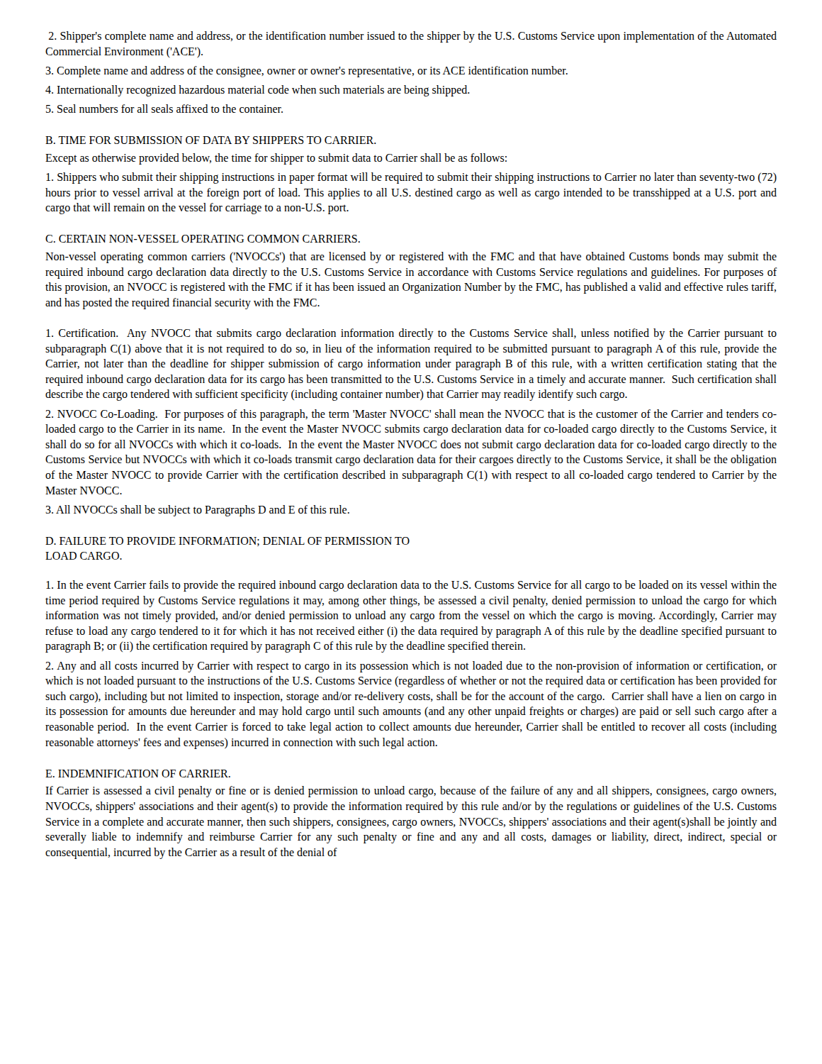2. Shipper's complete name and address, or the identification number issued to the shipper by the U.S. Customs Service upon implementation of the Automated Commercial Environment ('ACE').
3. Complete name and address of the consignee, owner or owner's representative, or its ACE identification number.
4. Internationally recognized hazardous material code when such materials are being shipped.
5. Seal numbers for all seals affixed to the container.
B. TIME FOR SUBMISSION OF DATA BY SHIPPERS TO CARRIER.
Except as otherwise provided below, the time for shipper to submit data to Carrier shall be as follows:
1. Shippers who submit their shipping instructions in paper format will be required to submit their shipping instructions to Carrier no later than seventy-two (72) hours prior to vessel arrival at the foreign port of load. This applies to all U.S. destined cargo as well as cargo intended to be transshipped at a U.S. port and cargo that will remain on the vessel for carriage to a non-U.S. port.
C. CERTAIN NON-VESSEL OPERATING COMMON CARRIERS.
Non-vessel operating common carriers ('NVOCCs') that are licensed by or registered with the FMC and that have obtained Customs bonds may submit the required inbound cargo declaration data directly to the U.S. Customs Service in accordance with Customs Service regulations and guidelines. For purposes of this provision, an NVOCC is registered with the FMC if it has been issued an Organization Number by the FMC, has published a valid and effective rules tariff, and has posted the required financial security with the FMC.
1. Certification. Any NVOCC that submits cargo declaration information directly to the Customs Service shall, unless notified by the Carrier pursuant to subparagraph C(1) above that it is not required to do so, in lieu of the information required to be submitted pursuant to paragraph A of this rule, provide the Carrier, not later than the deadline for shipper submission of cargo information under paragraph B of this rule, with a written certification stating that the required inbound cargo declaration data for its cargo has been transmitted to the U.S. Customs Service in a timely and accurate manner. Such certification shall describe the cargo tendered with sufficient specificity (including container number) that Carrier may readily identify such cargo.
2. NVOCC Co-Loading. For purposes of this paragraph, the term 'Master NVOCC' shall mean the NVOCC that is the customer of the Carrier and tenders co-loaded cargo to the Carrier in its name. In the event the Master NVOCC submits cargo declaration data for co-loaded cargo directly to the Customs Service, it shall do so for all NVOCCs with which it co-loads. In the event the Master NVOCC does not submit cargo declaration data for co-loaded cargo directly to the Customs Service but NVOCCs with which it co-loads transmit cargo declaration data for their cargoes directly to the Customs Service, it shall be the obligation of the Master NVOCC to provide Carrier with the certification described in subparagraph C(1) with respect to all co-loaded cargo tendered to Carrier by the Master NVOCC.
3. All NVOCCs shall be subject to Paragraphs D and E of this rule.
D. FAILURE TO PROVIDE INFORMATION; DENIAL OF PERMISSION TO
LOAD CARGO.
1. In the event Carrier fails to provide the required inbound cargo declaration data to the U.S. Customs Service for all cargo to be loaded on its vessel within the time period required by Customs Service regulations it may, among other things, be assessed a civil penalty, denied permission to unload the cargo for which information was not timely provided, and/or denied permission to unload any cargo from the vessel on which the cargo is moving. Accordingly, Carrier may refuse to load any cargo tendered to it for which it has not received either (i) the data required by paragraph A of this rule by the deadline specified pursuant to paragraph B; or (ii) the certification required by paragraph C of this rule by the deadline specified therein.
2. Any and all costs incurred by Carrier with respect to cargo in its possession which is not loaded due to the non-provision of information or certification, or which is not loaded pursuant to the instructions of the U.S. Customs Service (regardless of whether or not the required data or certification has been provided for such cargo), including but not limited to inspection, storage and/or re-delivery costs, shall be for the account of the cargo. Carrier shall have a lien on cargo in its possession for amounts due hereunder and may hold cargo until such amounts (and any other unpaid freights or charges) are paid or sell such cargo after a reasonable period. In the event Carrier is forced to take legal action to collect amounts due hereunder, Carrier shall be entitled to recover all costs (including reasonable attorneys' fees and expenses) incurred in connection with such legal action.
E. INDEMNIFICATION OF CARRIER.
If Carrier is assessed a civil penalty or fine or is denied permission to unload cargo, because of the failure of any and all shippers, consignees, cargo owners, NVOCCs, shippers' associations and their agent(s) to provide the information required by this rule and/or by the regulations or guidelines of the U.S. Customs Service in a complete and accurate manner, then such shippers, consignees, cargo owners, NVOCCs, shippers' associations and their agent(s)shall be jointly and severally liable to indemnify and reimburse Carrier for any such penalty or fine and any and all costs, damages or liability, direct, indirect, special or consequential, incurred by the Carrier as a result of the denial of